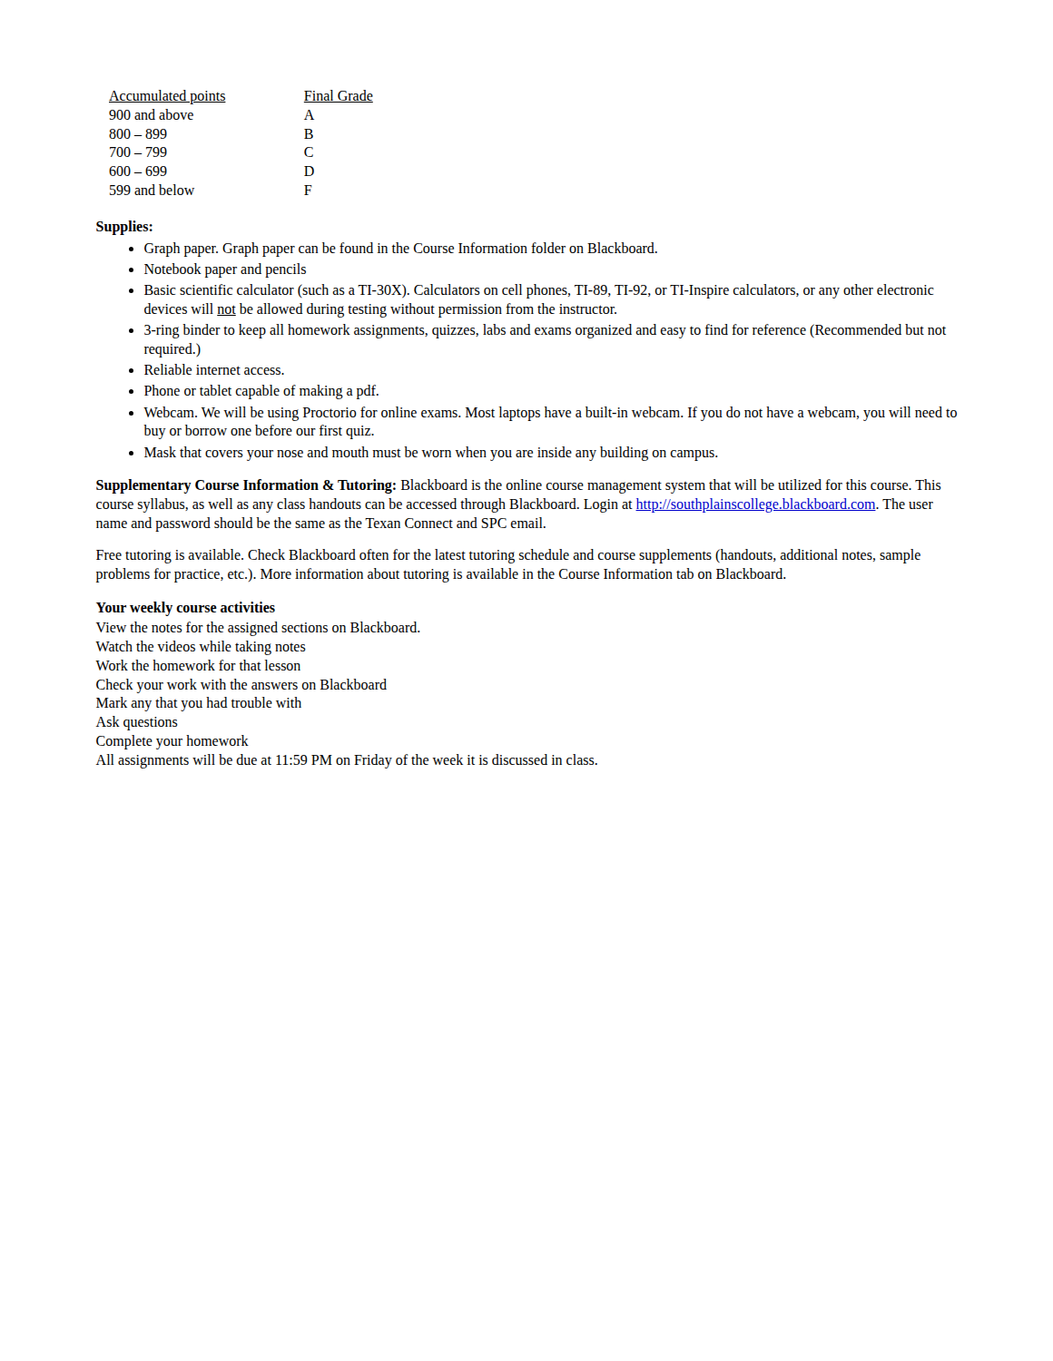| Accumulated points | Final Grade |
| 900 and above | A |
| 800 – 899 | B |
| 700 – 799 | C |
| 600 – 699 | D |
| 599 and below | F |
Supplies:
Graph paper. Graph paper can be found in the Course Information folder on Blackboard.
Notebook paper and pencils
Basic scientific calculator (such as a TI-30X). Calculators on cell phones, TI-89, TI-92, or TI-Inspire calculators, or any other electronic devices will not be allowed during testing without permission from the instructor.
3-ring binder to keep all homework assignments, quizzes, labs and exams organized and easy to find for reference (Recommended but not required.)
Reliable internet access.
Phone or tablet capable of making a pdf.
Webcam. We will be using Proctorio for online exams. Most laptops have a built-in webcam. If you do not have a webcam, you will need to buy or borrow one before our first quiz.
Mask that covers your nose and mouth must be worn when you are inside any building on campus.
Supplementary Course Information & Tutoring: Blackboard is the online course management system that will be utilized for this course. This course syllabus, as well as any class handouts can be accessed through Blackboard. Login at http://southplainscollege.blackboard.com. The user name and password should be the same as the Texan Connect and SPC email.
Free tutoring is available. Check Blackboard often for the latest tutoring schedule and course supplements (handouts, additional notes, sample problems for practice, etc.). More information about tutoring is available in the Course Information tab on Blackboard.
Your weekly course activities
View the notes for the assigned sections on Blackboard.
Watch the videos while taking notes
Work the homework for that lesson
Check your work with the answers on Blackboard
Mark any that you had trouble with
Ask questions
Complete your homework
All assignments will be due at 11:59 PM on Friday of the week it is discussed in class.